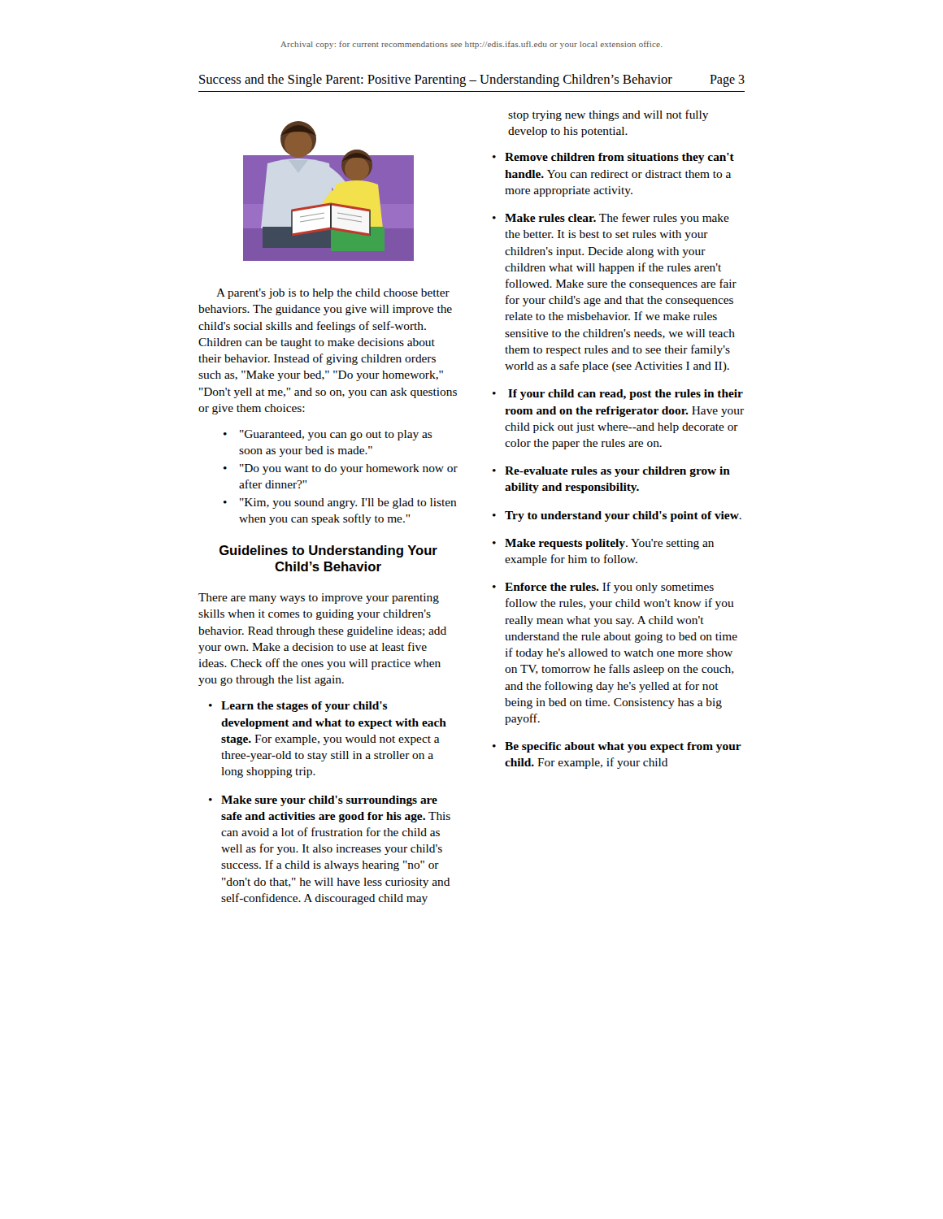Archival copy: for current recommendations see http://edis.ifas.ufl.edu or your local extension office.
Success and the Single Parent: Positive Parenting – Understanding Children’s Behavior
Page 3
A parent's job is to help the child choose better behaviors. The guidance you give will improve the child's social skills and feelings of self-worth. Children can be taught to make decisions about their behavior. Instead of giving children orders such as, "Make your bed," "Do your homework," "Don't yell at me," and so on, you can ask questions or give them choices:
"Guaranteed, you can go out to play as soon as your bed is made."
"Do you want to do your homework now or after dinner?"
"Kim, you sound angry. I'll be glad to listen when you can speak softly to me."
Guidelines to Understanding Your
Child’s Behavior
There are many ways to improve your parenting skills when it comes to guiding your children's behavior. Read through these guideline ideas; add your own. Make a decision to use at least five ideas. Check off the ones you will practice when you go through the list again.
Learn the stages of your child's development and what to expect with each stage. For example, you would not expect a three-year-old to stay still in a stroller on a long shopping trip.
Make sure your child's surroundings are safe and activities are good for his age. This can avoid a lot of frustration for the child as well as for you. It also increases your child's success. If a child is always hearing "no" or "don't do that," he will have less curiosity and self-confidence. A discouraged child may
stop trying new things and will not fully develop to his potential.
Remove children from situations they can't handle. You can redirect or distract them to a more appropriate activity.
Make rules clear. The fewer rules you make the better. It is best to set rules with your children's input. Decide along with your children what will happen if the rules aren't followed. Make sure the consequences are fair for your child's age and that the consequences relate to the misbehavior. If we make rules sensitive to the children's needs, we will teach them to respect rules and to see their family's world as a safe place (see Activities I and II).
If your child can read, post the rules in their room and on the refrigerator door. Have your child pick out just where--and help decorate or color the paper the rules are on.
Re-evaluate rules as your children grow in ability and responsibility.
Try to understand your child's point of view.
Make requests politely. You're setting an example for him to follow.
Enforce the rules. If you only sometimes follow the rules, your child won't know if you really mean what you say. A child won't understand the rule about going to bed on time if today he's allowed to watch one more show on TV, tomorrow he falls asleep on the couch, and the following day he's yelled at for not being in bed on time. Consistency has a big payoff.
Be specific about what you expect from your child. For example, if your child